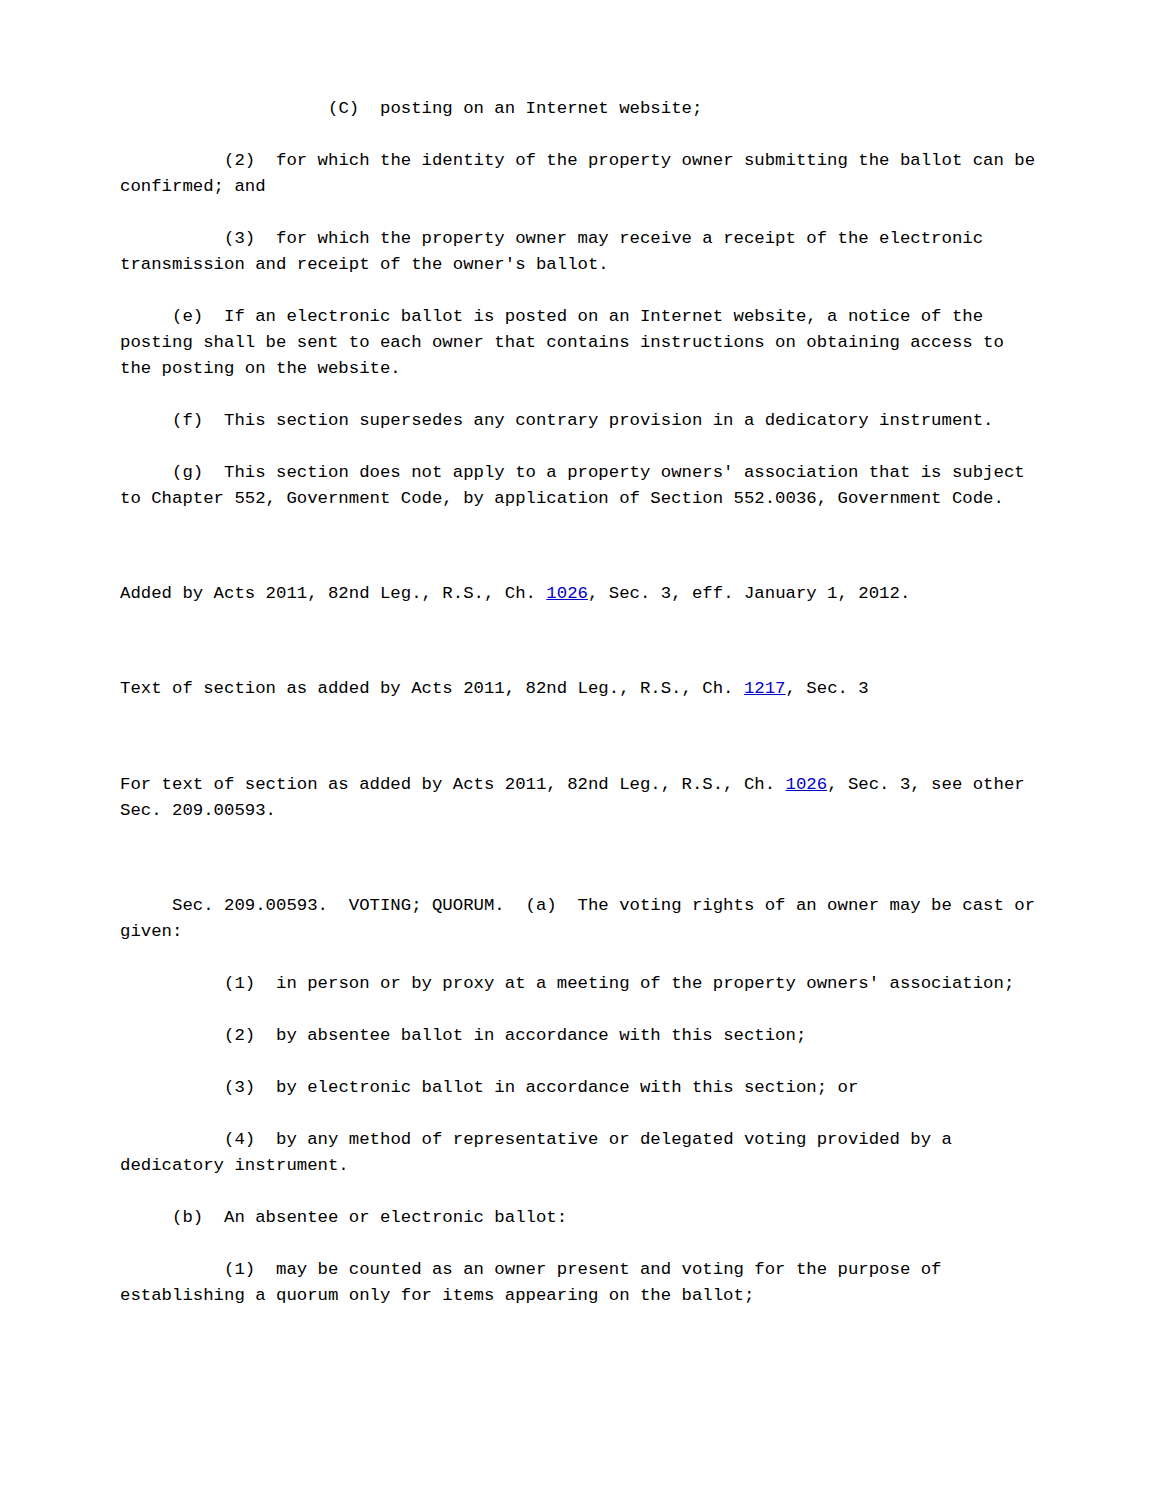(C) posting on an Internet website;
(2) for which the identity of the property owner submitting the ballot can be confirmed; and
(3) for which the property owner may receive a receipt of the electronic transmission and receipt of the owner's ballot.
(e) If an electronic ballot is posted on an Internet website, a notice of the posting shall be sent to each owner that contains instructions on obtaining access to the posting on the website.
(f) This section supersedes any contrary provision in a dedicatory instrument.
(g) This section does not apply to a property owners' association that is subject to Chapter 552, Government Code, by application of Section 552.0036, Government Code.
Added by Acts 2011, 82nd Leg., R.S., Ch. 1026, Sec. 3, eff. January 1, 2012.
Text of section as added by Acts 2011, 82nd Leg., R.S., Ch. 1217, Sec. 3
For text of section as added by Acts 2011, 82nd Leg., R.S., Ch. 1026, Sec. 3, see other Sec. 209.00593.
Sec. 209.00593. VOTING; QUORUM. (a) The voting rights of an owner may be cast or given:
(1) in person or by proxy at a meeting of the property owners' association;
(2) by absentee ballot in accordance with this section;
(3) by electronic ballot in accordance with this section; or
(4) by any method of representative or delegated voting provided by a dedicatory instrument.
(b) An absentee or electronic ballot:
(1) may be counted as an owner present and voting for the purpose of establishing a quorum only for items appearing on the ballot;